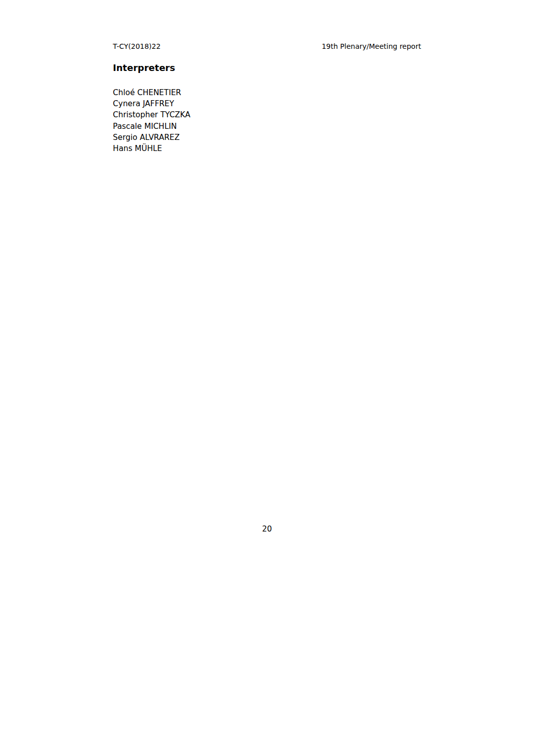T-CY(2018)22
19th Plenary/Meeting report
Interpreters
Chloé CHENETIER
Cynera JAFFREY
Christopher TYCZKA
Pascale MICHLIN
Sergio ALVRAREZ
Hans MÜHLE
20